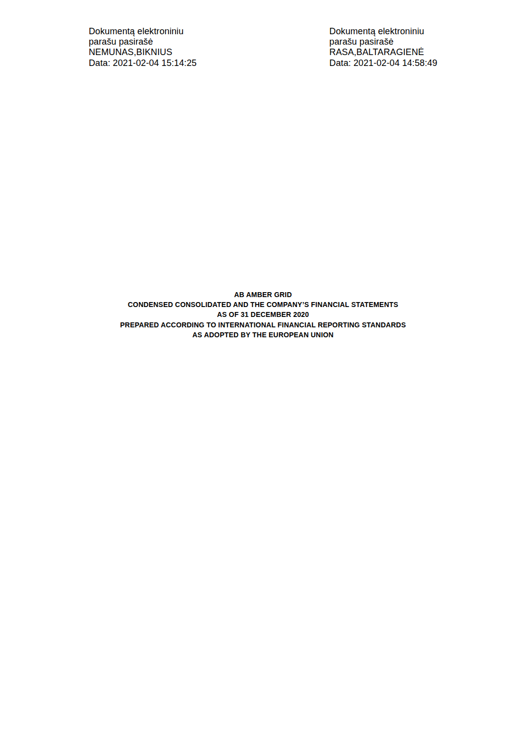Dokumentą elektroniniu parašu pasirašė NEMUNAS,BIKNIUS Data: 2021-02-04 15:14:25
Dokumentą elektroniniu parašu pasirašė RASA,BALTARAGIENĖ Data: 2021-02-04 14:58:49
AB AMBER GRID
CONDENSED CONSOLIDATED AND THE COMPANY’S FINANCIAL STATEMENTS
AS OF 31 DECEMBER 2020
PREPARED ACCORDING TO INTERNATIONAL FINANCIAL REPORTING STANDARDS
AS ADOPTED BY THE EUROPEAN UNION